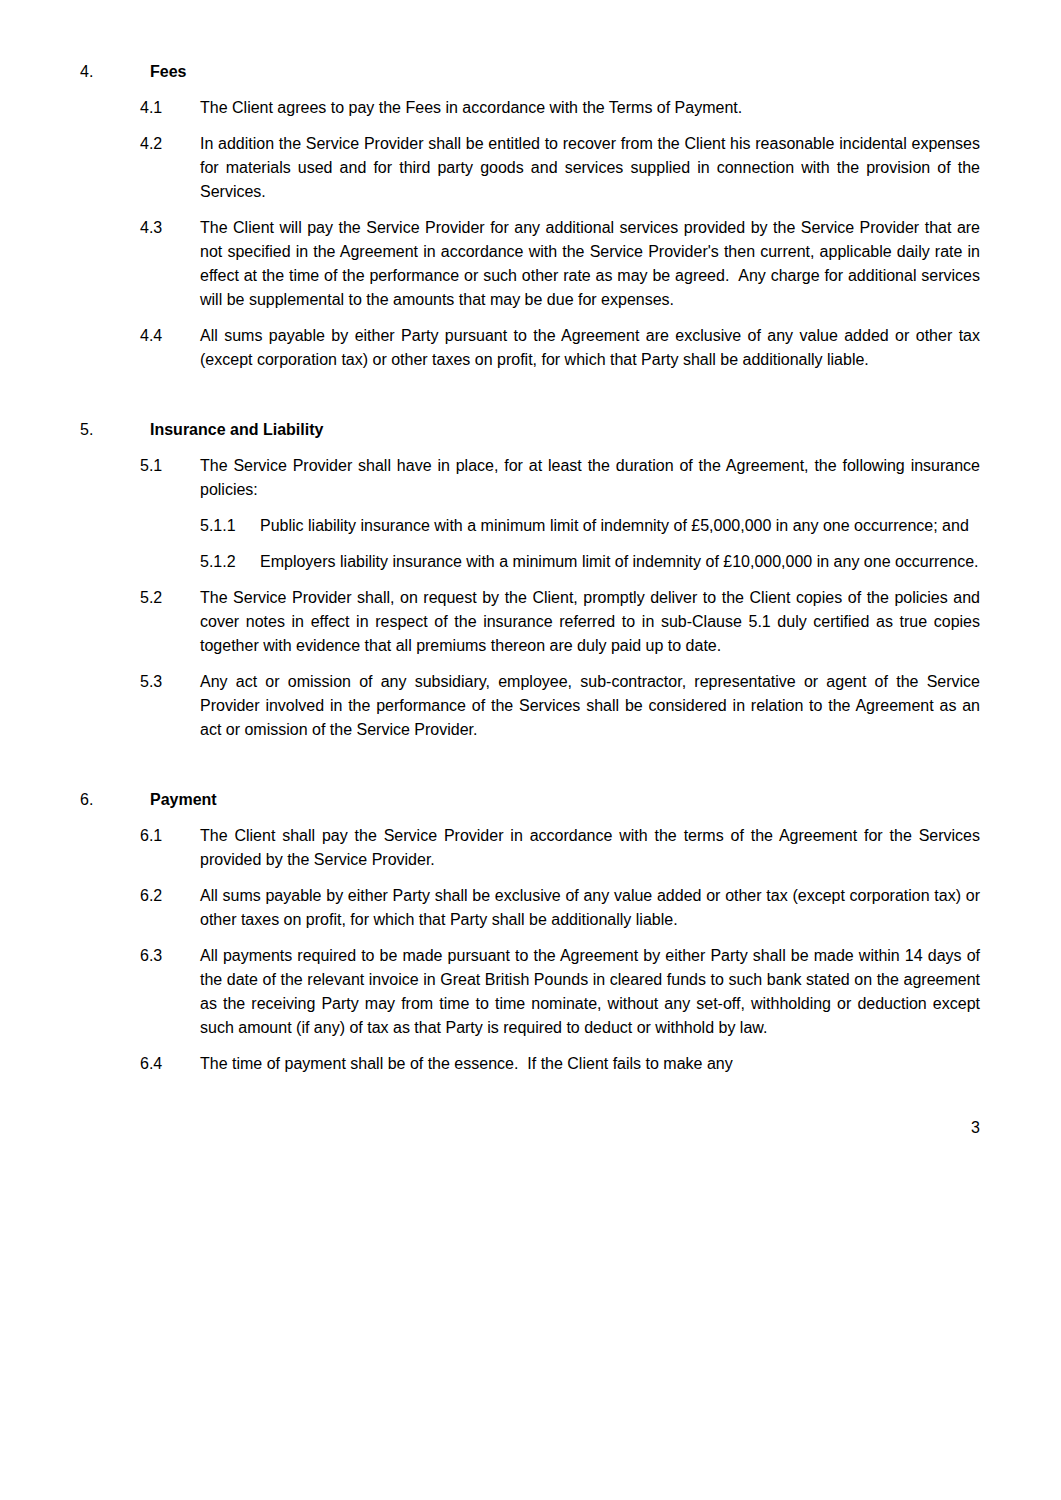4. Fees
4.1 The Client agrees to pay the Fees in accordance with the Terms of Payment.
4.2 In addition the Service Provider shall be entitled to recover from the Client his reasonable incidental expenses for materials used and for third party goods and services supplied in connection with the provision of the Services.
4.3 The Client will pay the Service Provider for any additional services provided by the Service Provider that are not specified in the Agreement in accordance with the Service Provider's then current, applicable daily rate in effect at the time of the performance or such other rate as may be agreed. Any charge for additional services will be supplemental to the amounts that may be due for expenses.
4.4 All sums payable by either Party pursuant to the Agreement are exclusive of any value added or other tax (except corporation tax) or other taxes on profit, for which that Party shall be additionally liable.
5. Insurance and Liability
5.1 The Service Provider shall have in place, for at least the duration of the Agreement, the following insurance policies:
5.1.1 Public liability insurance with a minimum limit of indemnity of £5,000,000 in any one occurrence; and
5.1.2 Employers liability insurance with a minimum limit of indemnity of £10,000,000 in any one occurrence.
5.2 The Service Provider shall, on request by the Client, promptly deliver to the Client copies of the policies and cover notes in effect in respect of the insurance referred to in sub-Clause 5.1 duly certified as true copies together with evidence that all premiums thereon are duly paid up to date.
5.3 Any act or omission of any subsidiary, employee, sub-contractor, representative or agent of the Service Provider involved in the performance of the Services shall be considered in relation to the Agreement as an act or omission of the Service Provider.
6. Payment
6.1 The Client shall pay the Service Provider in accordance with the terms of the Agreement for the Services provided by the Service Provider.
6.2 All sums payable by either Party shall be exclusive of any value added or other tax (except corporation tax) or other taxes on profit, for which that Party shall be additionally liable.
6.3 All payments required to be made pursuant to the Agreement by either Party shall be made within 14 days of the date of the relevant invoice in Great British Pounds in cleared funds to such bank stated on the agreement as the receiving Party may from time to time nominate, without any set-off, withholding or deduction except such amount (if any) of tax as that Party is required to deduct or withhold by law.
6.4 The time of payment shall be of the essence. If the Client fails to make any
3